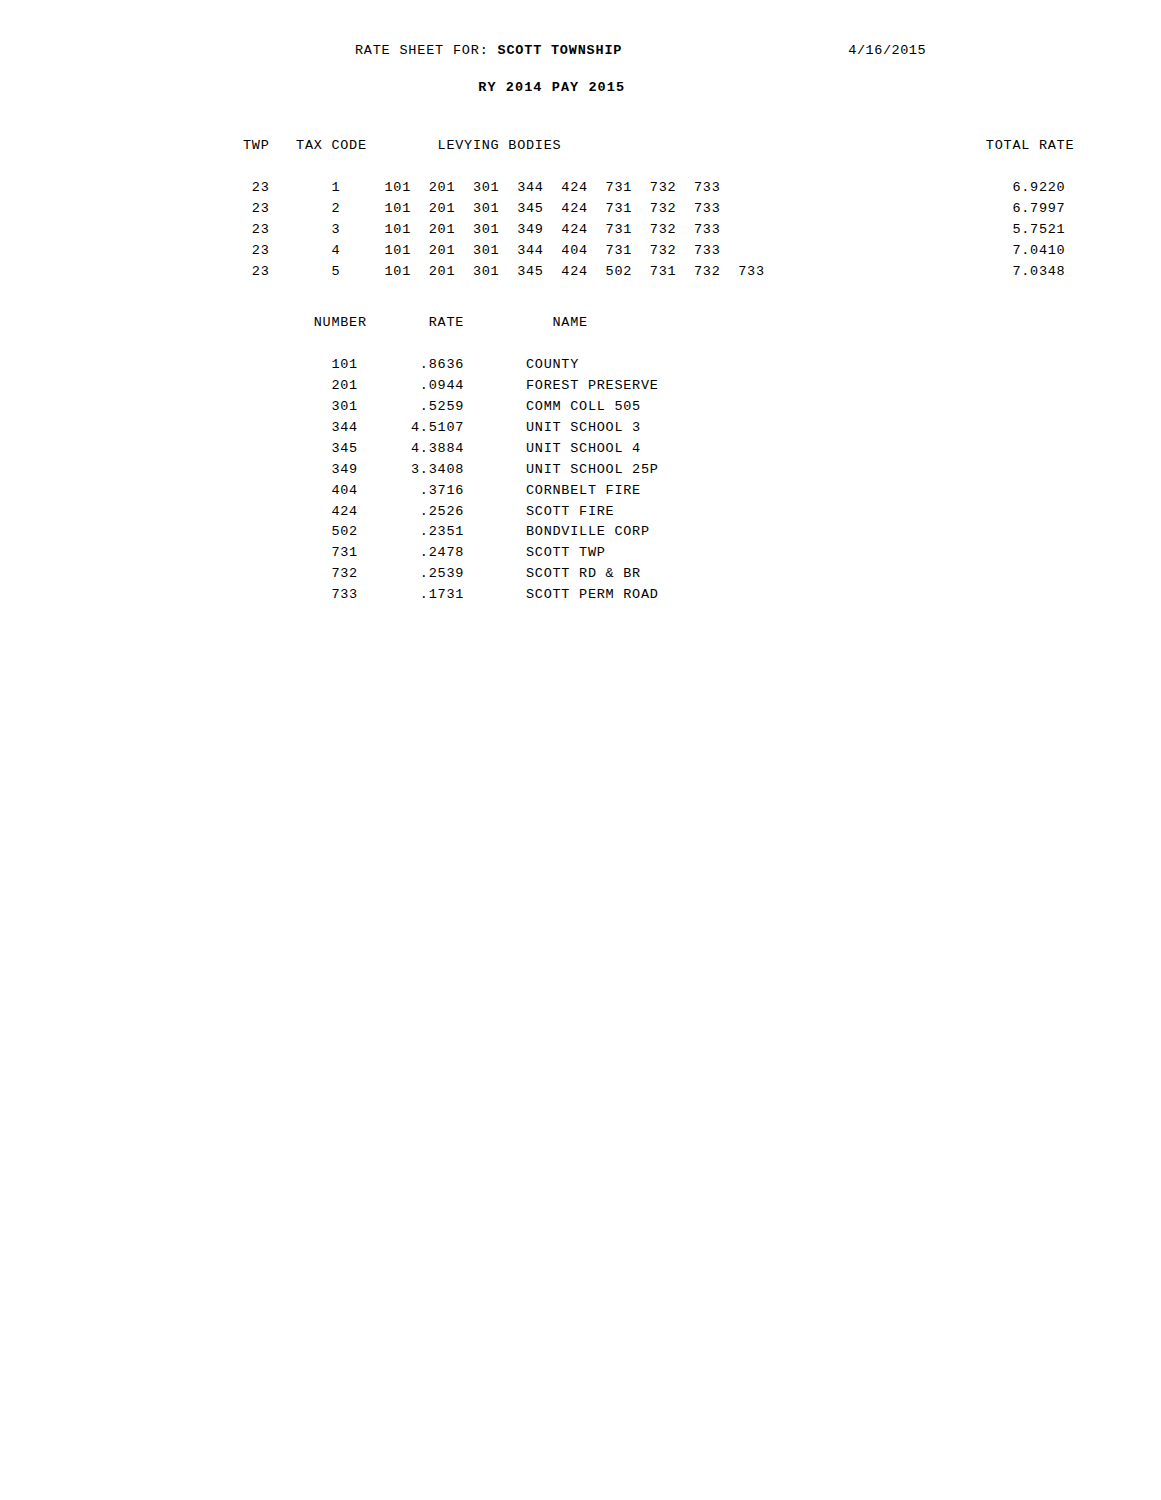RATE SHEET FOR: SCOTT TOWNSHIP
4/16/2015
RY 2014 PAY 2015
  TWP   TAX CODE        LEVYING BODIES                                                TOTAL RATE

   23       1     101  201  301  344  424  731  732  733                                 6.9220
   23       2     101  201  301  345  424  731  732  733                                 6.7997
   23       3     101  201  301  349  424  731  732  733                                 5.7521
   23       4     101  201  301  344  404  731  732  733                                 7.0410
   23       5     101  201  301  345  424  502  731  732  733                            7.0348
          NUMBER       RATE          NAME

            101       .8636       COUNTY
            201       .0944       FOREST PRESERVE
            301       .5259       COMM COLL 505
            344      4.5107       UNIT SCHOOL 3
            345      4.3884       UNIT SCHOOL 4
            349      3.3408       UNIT SCHOOL 25P
            404       .3716       CORNBELT FIRE
            424       .2526       SCOTT FIRE
            502       .2351       BONDVILLE CORP
            731       .2478       SCOTT TWP
            732       .2539       SCOTT RD & BR
            733       .1731       SCOTT PERM ROAD